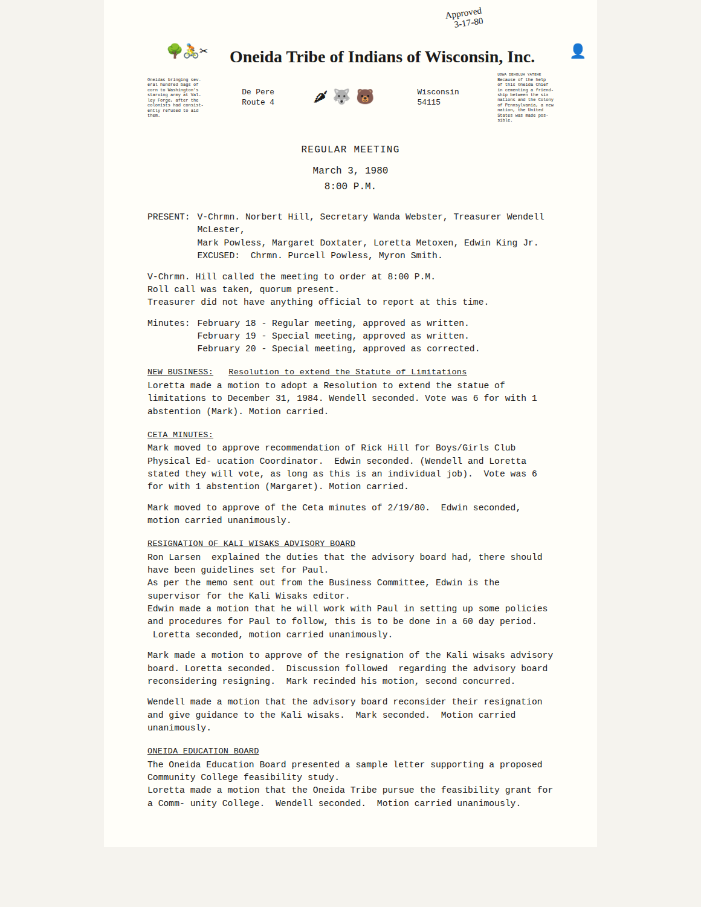Approved
3-17-80
🌳🚴✂
Oneida Tribe of Indians of Wisconsin, Inc.
👤
Oneidas bringing sev-
eral hundred bags of
corn to Washington's
starving army at Val-
ley Forge, after the
colonists had consist-
ently refused to aid
them.
De Pere
Route 4
🌶🐺🐻
Wisconsin
54115
UGWA DEHOLUH YATEHE
Because of the help
of this Oneida Chief
in cementing a friend-
ship between the six
nations and the Colony
of Pennsylvania, a new
nation, the United
States was made pos-
sible.
REGULAR MEETING
March 3, 1980
8:00 P.M.
PRESENT:
V-Chrmn. Norbert Hill, Secretary Wanda Webster, Treasurer Wendell McLester,
Mark Powless, Margaret Doxtater, Loretta Metoxen, Edwin King Jr.
EXCUSED: Chrmn. Purcell Powless, Myron Smith.
V-Chrmn. Hill called the meeting to order at 8:00 P.M.
Roll call was taken, quorum present.
Treasurer did not have anything official to report at this time.
Minutes:
February 18 - Regular meeting, approved as written.
February 19 - Special meeting, approved as written.
February 20 - Special meeting, approved as corrected.
NEW BUSINESS: Resolution to extend the Statute of Limitations
Loretta made a motion to adopt a Resolution to extend the statue of limitations to December 31, 1984. Wendell seconded. Vote was 6 for with 1 abstention (Mark). Motion carried.
CETA MINUTES:
Mark moved to approve recommendation of Rick Hill for Boys/Girls Club Physical Ed- ucation Coordinator. Edwin seconded. (Wendell and Loretta stated they will vote, as long as this is an individual job). Vote was 6 for with 1 abstention (Margaret). Motion carried.
Mark moved to approve of the Ceta minutes of 2/19/80. Edwin seconded, motion carried unanimously.
RESIGNATION OF KALI WISAKS ADVISORY BOARD
Ron Larsen explained the duties that the advisory board had, there should have been guidelines set for Paul.
As per the memo sent out from the Business Committee, Edwin is the supervisor for the Kali Wisaks editor.
Edwin made a motion that he will work with Paul in setting up some policies and procedures for Paul to follow, this is to be done in a 60 day period. Loretta seconded, motion carried unanimously.
Mark made a motion to approve of the resignation of the Kali wisaks advisory board. Loretta seconded. Discussion followed regarding the advisory board reconsidering resigning. Mark recinded his motion, second concurred.
Wendell made a motion that the advisory board reconsider their resignation and give guidance to the Kali wisaks. Mark seconded. Motion carried unanimously.
ONEIDA EDUCATION BOARD
The Oneida Education Board presented a sample letter supporting a proposed Community College feasibility study.
Loretta made a motion that the Oneida Tribe pursue the feasibility grant for a Comm- unity College. Wendell seconded. Motion carried unanimously.